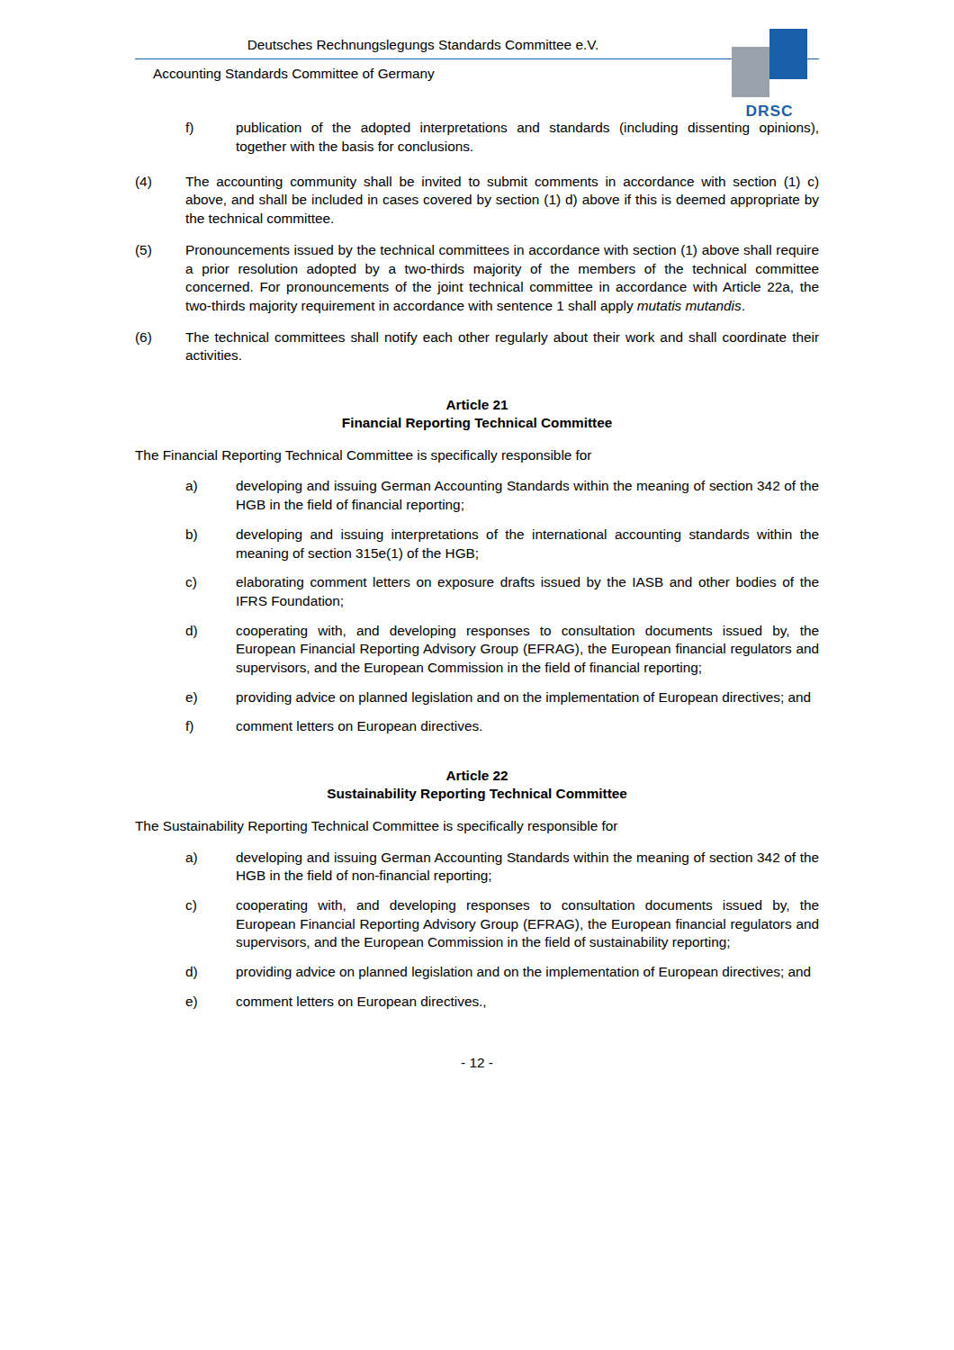DRSC
Deutsches Rechnungslegungs Standards Committee e.V.
Accounting Standards Committee of Germany
f) publication of the adopted interpretations and standards (including dissenting opinions), together with the basis for conclusions.
(4) The accounting community shall be invited to submit comments in accordance with section (1) c) above, and shall be included in cases covered by section (1) d) above if this is deemed appropriate by the technical committee.
(5) Pronouncements issued by the technical committees in accordance with section (1) above shall require a prior resolution adopted by a two-thirds majority of the members of the technical committee concerned. For pronouncements of the joint technical committee in accordance with Article 22a, the two-thirds majority requirement in accordance with sentence 1 shall apply mutatis mutandis.
(6) The technical committees shall notify each other regularly about their work and shall coordinate their activities.
Article 21 Financial Reporting Technical Committee
The Financial Reporting Technical Committee is specifically responsible for
a) developing and issuing German Accounting Standards within the meaning of section 342 of the HGB in the field of financial reporting;
b) developing and issuing interpretations of the international accounting standards within the meaning of section 315e(1) of the HGB;
c) elaborating comment letters on exposure drafts issued by the IASB and other bodies of the IFRS Foundation;
d) cooperating with, and developing responses to consultation documents issued by, the European Financial Reporting Advisory Group (EFRAG), the European financial regulators and supervisors, and the European Commission in the field of financial reporting;
e) providing advice on planned legislation and on the implementation of European directives; and
f) comment letters on European directives.
Article 22 Sustainability Reporting Technical Committee
The Sustainability Reporting Technical Committee is specifically responsible for
a) developing and issuing German Accounting Standards within the meaning of section 342 of the HGB in the field of non-financial reporting;
c) cooperating with, and developing responses to consultation documents issued by, the European Financial Reporting Advisory Group (EFRAG), the European financial regulators and supervisors, and the European Commission in the field of sustainability reporting;
d) providing advice on planned legislation and on the implementation of European directives; and
e) comment letters on European directives.,
- 12 -